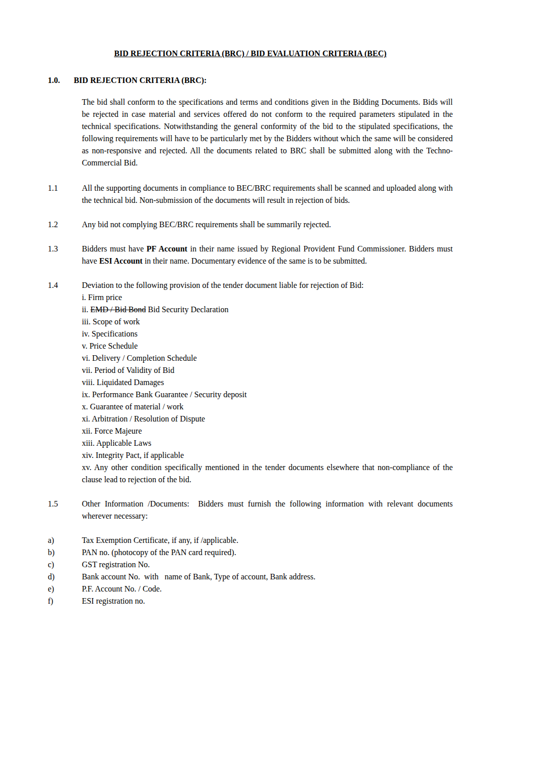BID REJECTION CRITERIA (BRC) / BID EVALUATION CRITERIA (BEC)
1.0. BID REJECTION CRITERIA (BRC):
The bid shall conform to the specifications and terms and conditions given in the Bidding Documents. Bids will be rejected in case material and services offered do not conform to the required parameters stipulated in the technical specifications. Notwithstanding the general conformity of the bid to the stipulated specifications, the following requirements will have to be particularly met by the Bidders without which the same will be considered as non-responsive and rejected. All the documents related to BRC shall be submitted along with the Techno-Commercial Bid.
1.1
All the supporting documents in compliance to BEC/BRC requirements shall be scanned and uploaded along with the technical bid. Non-submission of the documents will result in rejection of bids.
1.2
Any bid not complying BEC/BRC requirements shall be summarily rejected.
1.3
Bidders must have PF Account in their name issued by Regional Provident Fund Commissioner. Bidders must have ESI Account in their name. Documentary evidence of the same is to be submitted.
1.4
Deviation to the following provision of the tender document liable for rejection of Bid:
i. Firm price
ii. EMD / Bid Bond Bid Security Declaration
iii. Scope of work
iv. Specifications
v. Price Schedule
vi. Delivery / Completion Schedule
vii. Period of Validity of Bid
viii. Liquidated Damages
ix. Performance Bank Guarantee / Security deposit
x. Guarantee of material / work
xi. Arbitration / Resolution of Dispute
xii. Force Majeure
xiii. Applicable Laws
xiv. Integrity Pact, if applicable
xv. Any other condition specifically mentioned in the tender documents elsewhere that non-compliance of the clause lead to rejection of the bid.
1.5
Other Information /Documents: Bidders must furnish the following information with relevant documents wherever necessary:
a)
Tax Exemption Certificate, if any, if /applicable.
b)
PAN no. (photocopy of the PAN card required).
c)
GST registration No.
d)
Bank account No. with name of Bank, Type of account, Bank address.
e)
P.F. Account No. / Code.
f)
ESI registration no.